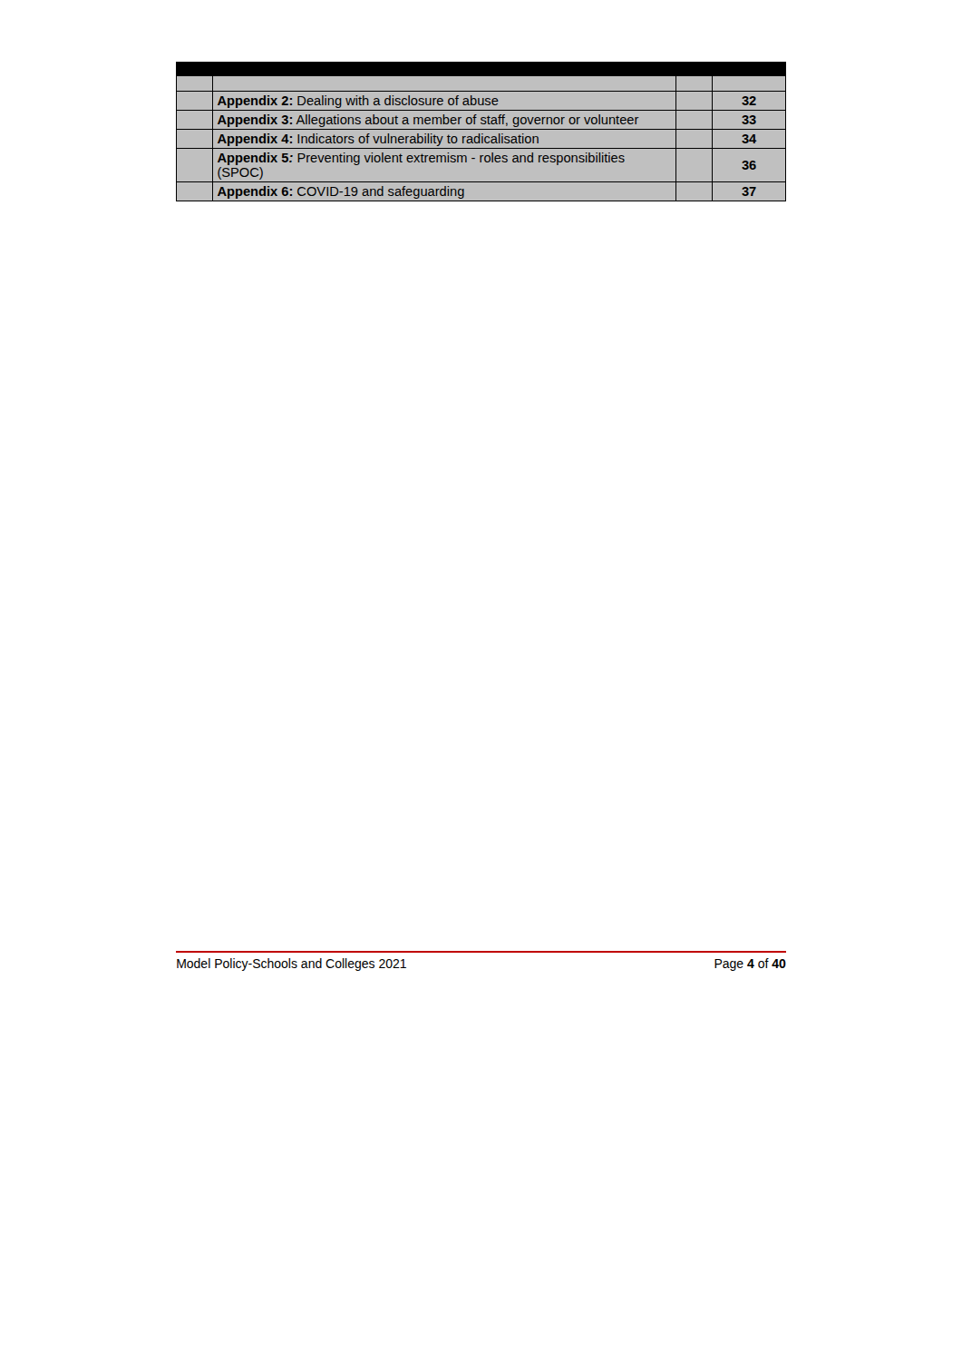| | Appendix 2: Dealing with a disclosure of abuse | | 32 |
| | Appendix 3: Allegations about a member of staff, governor or volunteer | | 33 |
| | Appendix 4: Indicators of vulnerability to radicalisation | | 34 |
| | Appendix 5 : Preventing violent extremism - roles and responsibilities (SPOC) | | 36 |
| | Appendix 6: COVID-19 and safeguarding | | 37 |
Model Policy-Schools and Colleges 2021
Page 4 of 40